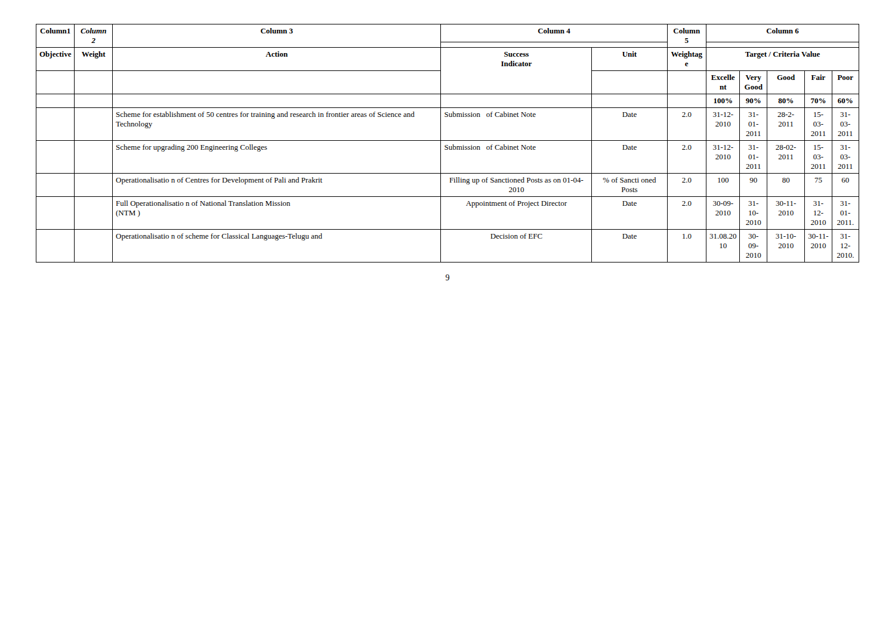| Column1 | Column 2 | Column 3 | Column 4 | Column 5 | Column 6 |
| --- | --- | --- | --- | --- | --- |
| Objective | Weight | Action | Success Indicator | Unit | Weightag e | Target / Criteria Value |
| | | | | | Excelle nt | Very Good | Good | Fair | Poor |
| | | | | | | 100% | 90% | 80% | 70% | 60% |
| | | Scheme for establishment of 50 centres for training and research in frontier areas of Science and Technology | Submission of Cabinet Note | Date | 2.0 | 31-12- 2010 | 31-01- 2011 | 28-2-2011 | 15-03- 2011 | 31-03- 2011 |
| | | Scheme for upgrading 200 Engineering Colleges | Submission of Cabinet Note | Date | 2.0 | 31-12- 2010 | 31-01- 2011 | 28-02- 2011 | 15-03- 2011 | 31-03- 2011 |
| | | Operationalisatio n of Centres for Development of Pali and Prakrit | Filling up of Sanctioned Posts as on 01-04-2010 | % of Sancti oned Posts | 2.0 | 100 | 90 | 80 | 75 | 60 |
| | | Full Operationalisatio n of National Translation Mission (NTM ) | Appointment of Project Director | Date | 2.0 | 30-09- 2010 | 31-10- 2010 | 30-11- 2010 | 31-12- 2010 | 31-01- 2011. |
| | | Operationalisatio n of scheme for Classical Languages-Telugu and | Decision of EFC | Date | 1.0 | 31.08.20 10 | 30-09- 2010 | 31-10- 2010 | 30-11- 2010 | 31-12- 2010. |
9